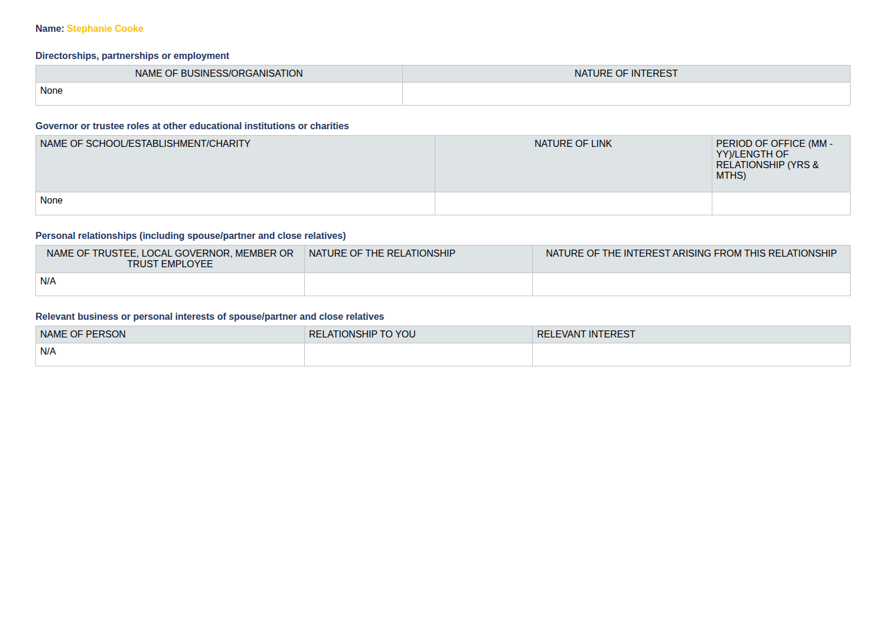Name: Stephanie Cooke
Directorships, partnerships or employment
| NAME OF BUSINESS/ORGANISATION | NATURE OF INTEREST |
| --- | --- |
| None | |
Governor or trustee roles at other educational institutions or charities
| NAME OF SCHOOL/ESTABLISHMENT/CHARITY | NATURE OF LINK | PERIOD OF OFFICE (MM -YY)/LENGTH OF RELATIONSHIP (YRS & MTHS) |
| --- | --- | --- |
| None | | |
Personal relationships (including spouse/partner and close relatives)
| NAME OF TRUSTEE, LOCAL GOVERNOR, MEMBER OR TRUST EMPLOYEE | NATURE OF THE RELATIONSHIP | NATURE OF THE INTEREST ARISING FROM THIS RELATIONSHIP |
| --- | --- | --- |
| N/A | | |
Relevant business or personal interests of spouse/partner and close relatives
| NAME OF PERSON | RELATIONSHIP TO YOU | RELEVANT INTEREST |
| --- | --- | --- |
| N/A | | |